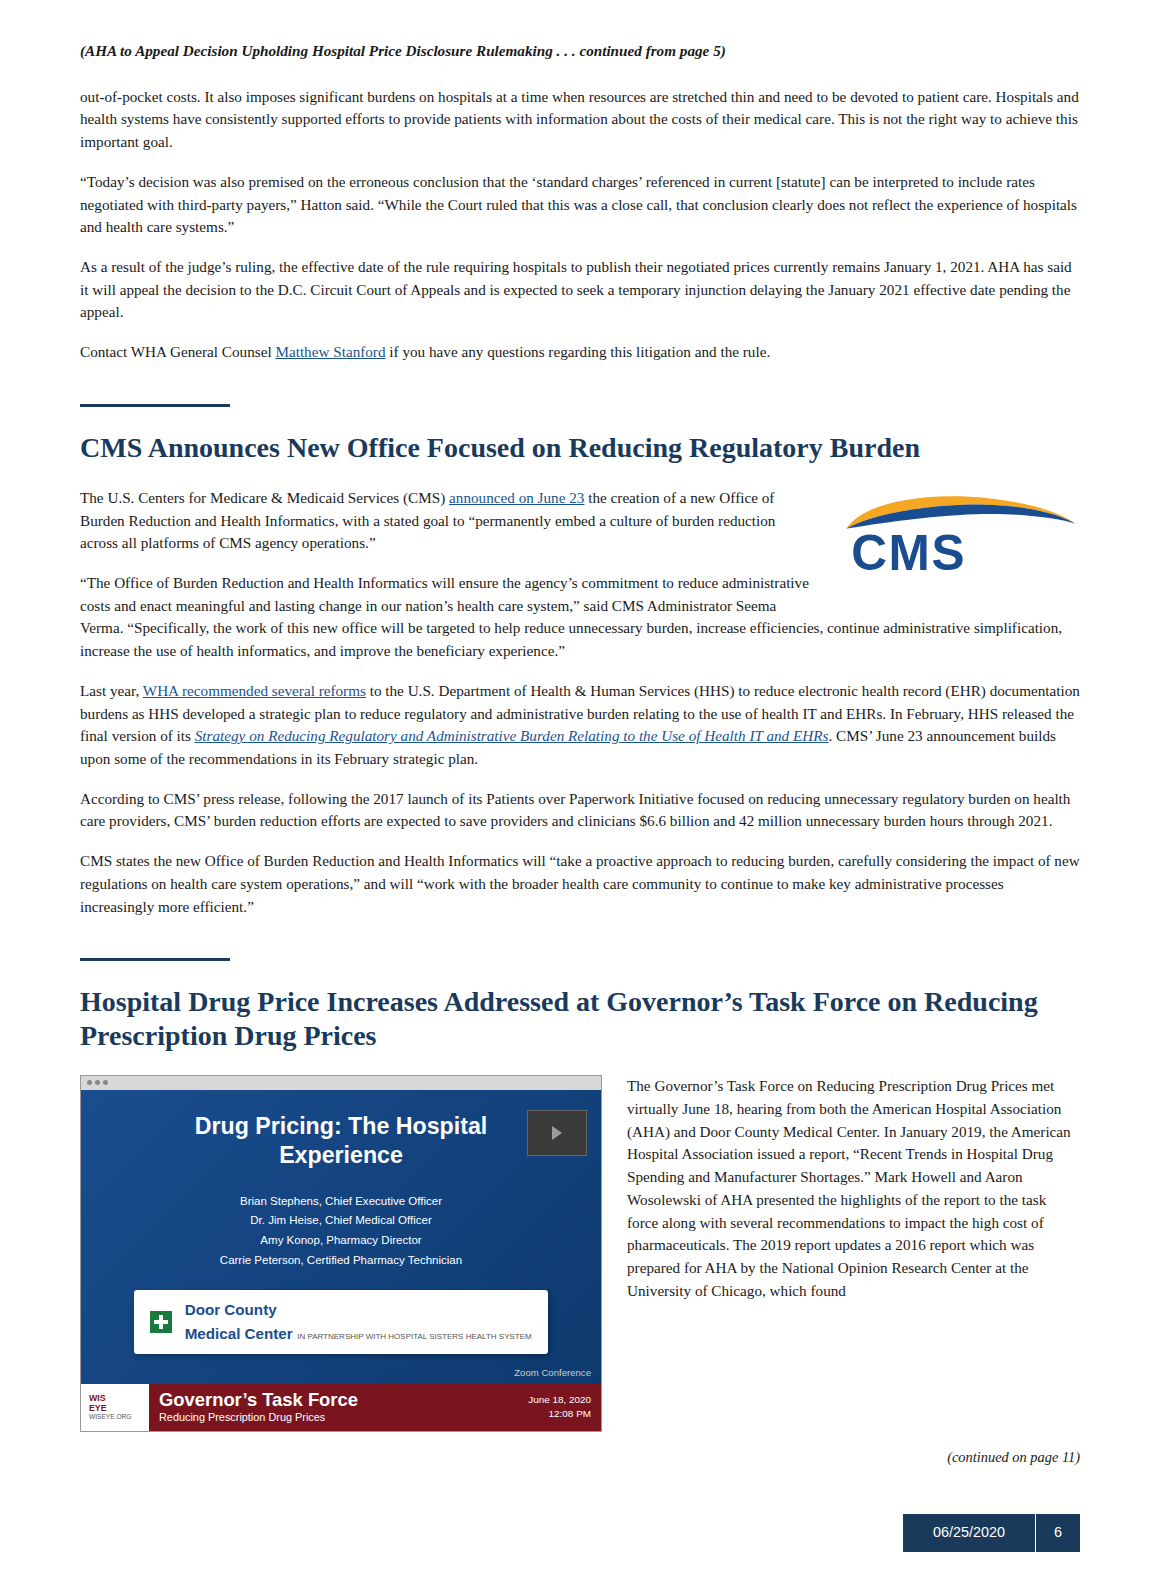(AHA to Appeal Decision Upholding Hospital Price Disclosure Rulemaking . . . continued from page 5)
out-of-pocket costs. It also imposes significant burdens on hospitals at a time when resources are stretched thin and need to be devoted to patient care. Hospitals and health systems have consistently supported efforts to provide patients with information about the costs of their medical care. This is not the right way to achieve this important goal.
“Today’s decision was also premised on the erroneous conclusion that the ‘standard charges’ referenced in current [statute] can be interpreted to include rates negotiated with third-party payers,” Hatton said. “While the Court ruled that this was a close call, that conclusion clearly does not reflect the experience of hospitals and health care systems.”
As a result of the judge’s ruling, the effective date of the rule requiring hospitals to publish their negotiated prices currently remains January 1, 2021. AHA has said it will appeal the decision to the D.C. Circuit Court of Appeals and is expected to seek a temporary injunction delaying the January 2021 effective date pending the appeal.
Contact WHA General Counsel Matthew Stanford if you have any questions regarding this litigation and the rule.
CMS Announces New Office Focused on Reducing Regulatory Burden
CMS
The U.S. Centers for Medicare & Medicaid Services (CMS) announced on June 23 the creation of a new Office of Burden Reduction and Health Informatics, with a stated goal to “permanently embed a culture of burden reduction across all platforms of CMS agency operations.”
“The Office of Burden Reduction and Health Informatics will ensure the agency’s commitment to reduce administrative costs and enact meaningful and lasting change in our nation’s health care system,” said CMS Administrator Seema Verma. “Specifically, the work of this new office will be targeted to help reduce unnecessary burden, increase efficiencies, continue administrative simplification, increase the use of health informatics, and improve the beneficiary experience.”
Last year, WHA recommended several reforms to the U.S. Department of Health & Human Services (HHS) to reduce electronic health record (EHR) documentation burdens as HHS developed a strategic plan to reduce regulatory and administrative burden relating to the use of health IT and EHRs. In February, HHS released the final version of its Strategy on Reducing Regulatory and Administrative Burden Relating to the Use of Health IT and EHRs. CMS’ June 23 announcement builds upon some of the recommendations in its February strategic plan.
According to CMS’ press release, following the 2017 launch of its Patients over Paperwork Initiative focused on reducing unnecessary regulatory burden on health care providers, CMS’ burden reduction efforts are expected to save providers and clinicians $6.6 billion and 42 million unnecessary burden hours through 2021.
CMS states the new Office of Burden Reduction and Health Informatics will “take a proactive approach to reducing burden, carefully considering the impact of new regulations on health care system operations,” and will “work with the broader health care community to continue to make key administrative processes increasingly more efficient.”
Hospital Drug Price Increases Addressed at Governor’s Task Force on Reducing Prescription Drug Prices
Drug Pricing: The Hospital
Experience
Brian Stephens, Chief Executive Officer
Dr. Jim Heise, Chief Medical Officer
Amy Konop, Pharmacy Director
Carrie Peterson, Certified Pharmacy Technician
Door County
Medical Center IN PARTNERSHIP WITH HOSPITAL SISTERS HEALTH SYSTEM
Zoom Conference
WIS
EYE WISEYE.ORG
Governor’s Task Force
Reducing Prescription Drug Prices
June 18, 2020
12:08 PM
The Governor’s Task Force on Reducing Prescription Drug Prices met virtually June 18, hearing from both the American Hospital Association (AHA) and Door County Medical Center. In January 2019, the American Hospital Association issued a report, “Recent Trends in Hospital Drug Spending and Manufacturer Shortages.” Mark Howell and Aaron Wosolewski of AHA presented the highlights of the report to the task force along with several recommendations to impact the high cost of pharmaceuticals. The 2019 report updates a 2016 report which was prepared for AHA by the National Opinion Research Center at the University of Chicago, which found
(continued on page 11)
06/25/2020
6